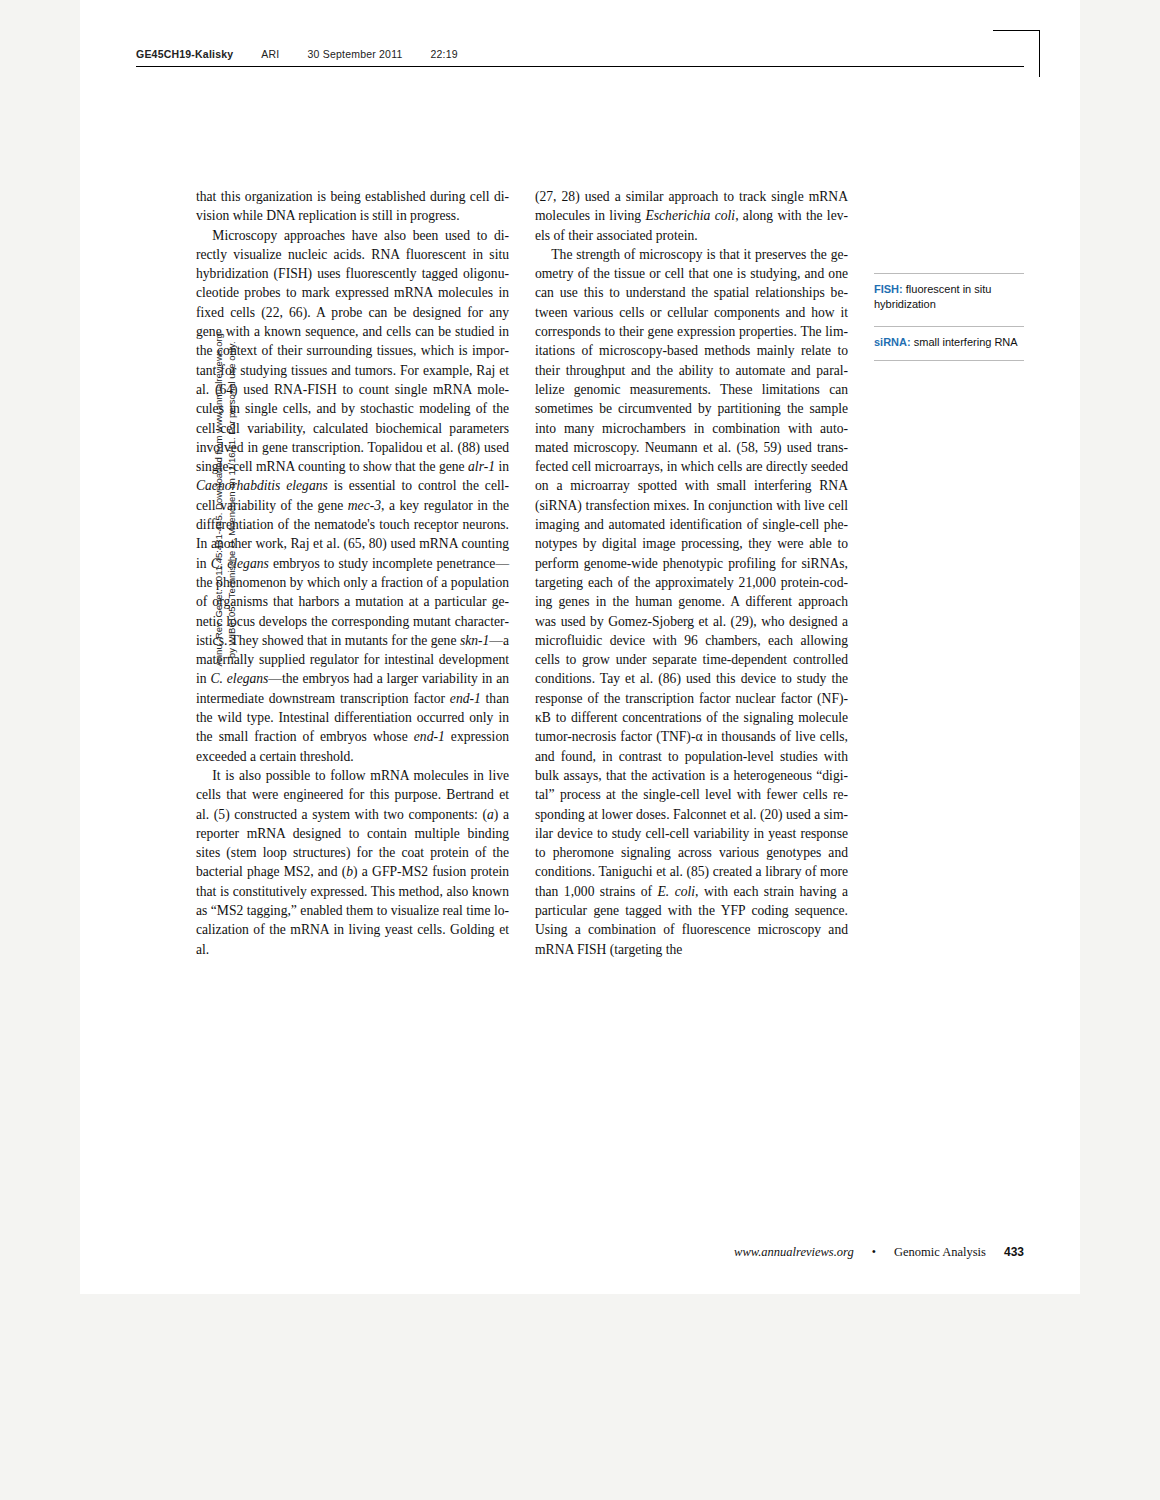GE45CH19-Kalisky ARI 30 September 2011 22:19
Annu. Rev. Genet. 2011.45:431-445. Downloaded from www.annualreviews.org
by WIB6105 - Technische U. Muenchen on 11/16/11. For personal use only.
that this organization is being established during cell division while DNA replication is still in progress.
Microscopy approaches have also been used to directly visualize nucleic acids. RNA fluorescent in situ hybridization (FISH) uses fluorescently tagged oligonucleotide probes to mark expressed mRNA molecules in fixed cells (22, 66). A probe can be designed for any gene with a known sequence, and cells can be studied in the context of their surrounding tissues, which is important for studying tissues and tumors. For example, Raj et al. (64) used RNA-FISH to count single mRNA molecules in single cells, and by stochastic modeling of the cell-cell variability, calculated biochemical parameters involved in gene transcription. Topalidou et al. (88) used single-cell mRNA counting to show that the gene alr-1 in Caenorhabditis elegans is essential to control the cell-cell variability of the gene mec-3, a key regulator in the differentiation of the nematode's touch receptor neurons. In another work, Raj et al. (65, 80) used mRNA counting in C. elegans embryos to study incomplete penetrance—the phenomenon by which only a fraction of a population of organisms that harbors a mutation at a particular genetic locus develops the corresponding mutant characteristics. They showed that in mutants for the gene skn-1—a maternally supplied regulator for intestinal development in C. elegans—the embryos had a larger variability in an intermediate downstream transcription factor end-1 than the wild type. Intestinal differentiation occurred only in the small fraction of embryos whose end-1 expression exceeded a certain threshold.
It is also possible to follow mRNA molecules in live cells that were engineered for this purpose. Bertrand et al. (5) constructed a system with two components: (a) a reporter mRNA designed to contain multiple binding sites (stem loop structures) for the coat protein of the bacterial phage MS2, and (b) a GFP-MS2 fusion protein that is constitutively expressed. This method, also known as “MS2 tagging,” enabled them to visualize real time localization of the mRNA in living yeast cells. Golding et al.
(27, 28) used a similar approach to track single mRNA molecules in living Escherichia coli, along with the levels of their associated protein.
The strength of microscopy is that it preserves the geometry of the tissue or cell that one is studying, and one can use this to understand the spatial relationships between various cells or cellular components and how it corresponds to their gene expression properties. The limitations of microscopy-based methods mainly relate to their throughput and the ability to automate and parallelize genomic measurements. These limitations can sometimes be circumvented by partitioning the sample into many microchambers in combination with automated microscopy. Neumann et al. (58, 59) used transfected cell microarrays, in which cells are directly seeded on a microarray spotted with small interfering RNA (siRNA) transfection mixes. In conjunction with live cell imaging and automated identification of single-cell phenotypes by digital image processing, they were able to perform genome-wide phenotypic profiling for siRNAs, targeting each of the approximately 21,000 protein-coding genes in the human genome. A different approach was used by Gomez-Sjoberg et al. (29), who designed a microfluidic device with 96 chambers, each allowing cells to grow under separate time-dependent controlled conditions. Tay et al. (86) used this device to study the response of the transcription factor nuclear factor (NF)-κB to different concentrations of the signaling molecule tumor-necrosis factor (TNF)-α in thousands of live cells, and found, in contrast to population-level studies with bulk assays, that the activation is a heterogeneous “digital” process at the single-cell level with fewer cells responding at lower doses. Falconnet et al. (20) used a similar device to study cell-cell variability in yeast response to pheromone signaling across various genotypes and conditions. Taniguchi et al. (85) created a library of more than 1,000 strains of E. coli, with each strain having a particular gene tagged with the YFP coding sequence. Using a combination of fluorescence microscopy and mRNA FISH (targeting the
FISH: fluorescent in situ hybridization
siRNA: small interfering RNA
www.annualreviews.org • Genomic Analysis 433